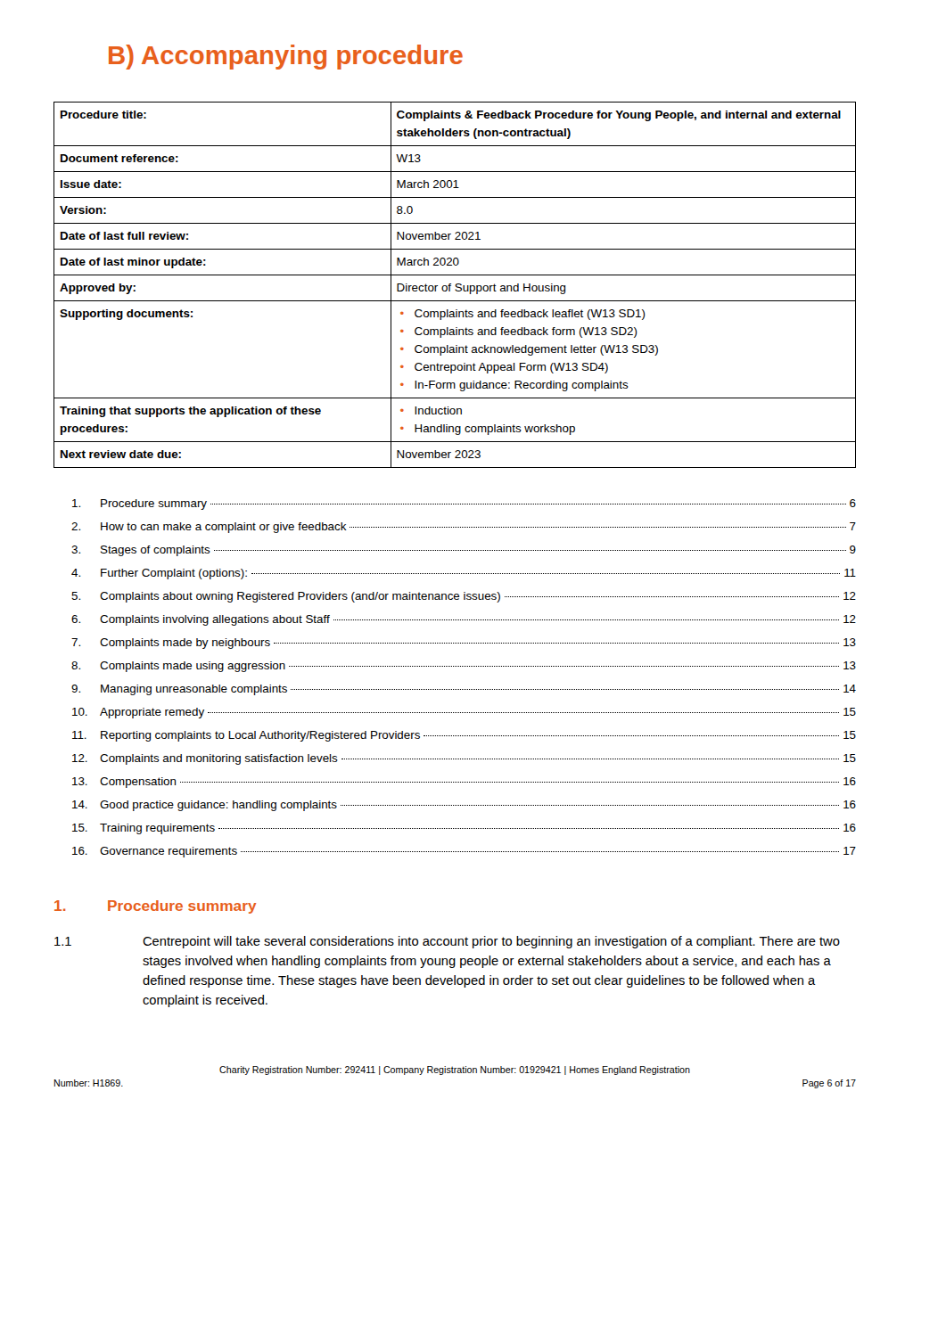B) Accompanying procedure
| Procedure title: | Complaints & Feedback Procedure for Young People, and internal and external stakeholders (non-contractual) |
| Document reference: | W13 |
| Issue date: | March 2001 |
| Version: | 8.0 |
| Date of last full review: | November 2021 |
| Date of last minor update: | March 2020 |
| Approved by: | Director of Support and Housing |
| Supporting documents: | Complaints and feedback leaflet (W13 SD1) Complaints and feedback form (W13 SD2) Complaint acknowledgement letter (W13 SD3) Centrepoint Appeal Form (W13 SD4) In-Form guidance: Recording complaints |
| Training that supports the application of these procedures: | Induction Handling complaints workshop |
| Next review date due: | November 2023 |
Procedure summary 6
How to can make a complaint or give feedback 7
Stages of complaints 9
Further Complaint (options): 11
Complaints about owning Registered Providers (and/or maintenance issues) 12
Complaints involving allegations about Staff 12
Complaints made by neighbours 13
Complaints made using aggression 13
Managing unreasonable complaints 14
Appropriate remedy 15
Reporting complaints to Local Authority/Registered Providers 15
Complaints and monitoring satisfaction levels 15
Compensation 16
Good practice guidance: handling complaints 16
Training requirements 16
Governance requirements 17
1. Procedure summary
1.1 Centrepoint will take several considerations into account prior to beginning an investigation of a compliant. There are two stages involved when handling complaints from young people or external stakeholders about a service, and each has a defined response time. These stages have been developed in order to set out clear guidelines to be followed when a complaint is received.
Charity Registration Number: 292411 | Company Registration Number: 01929421 | Homes England Registration
Number: H1869. Page 6 of 17